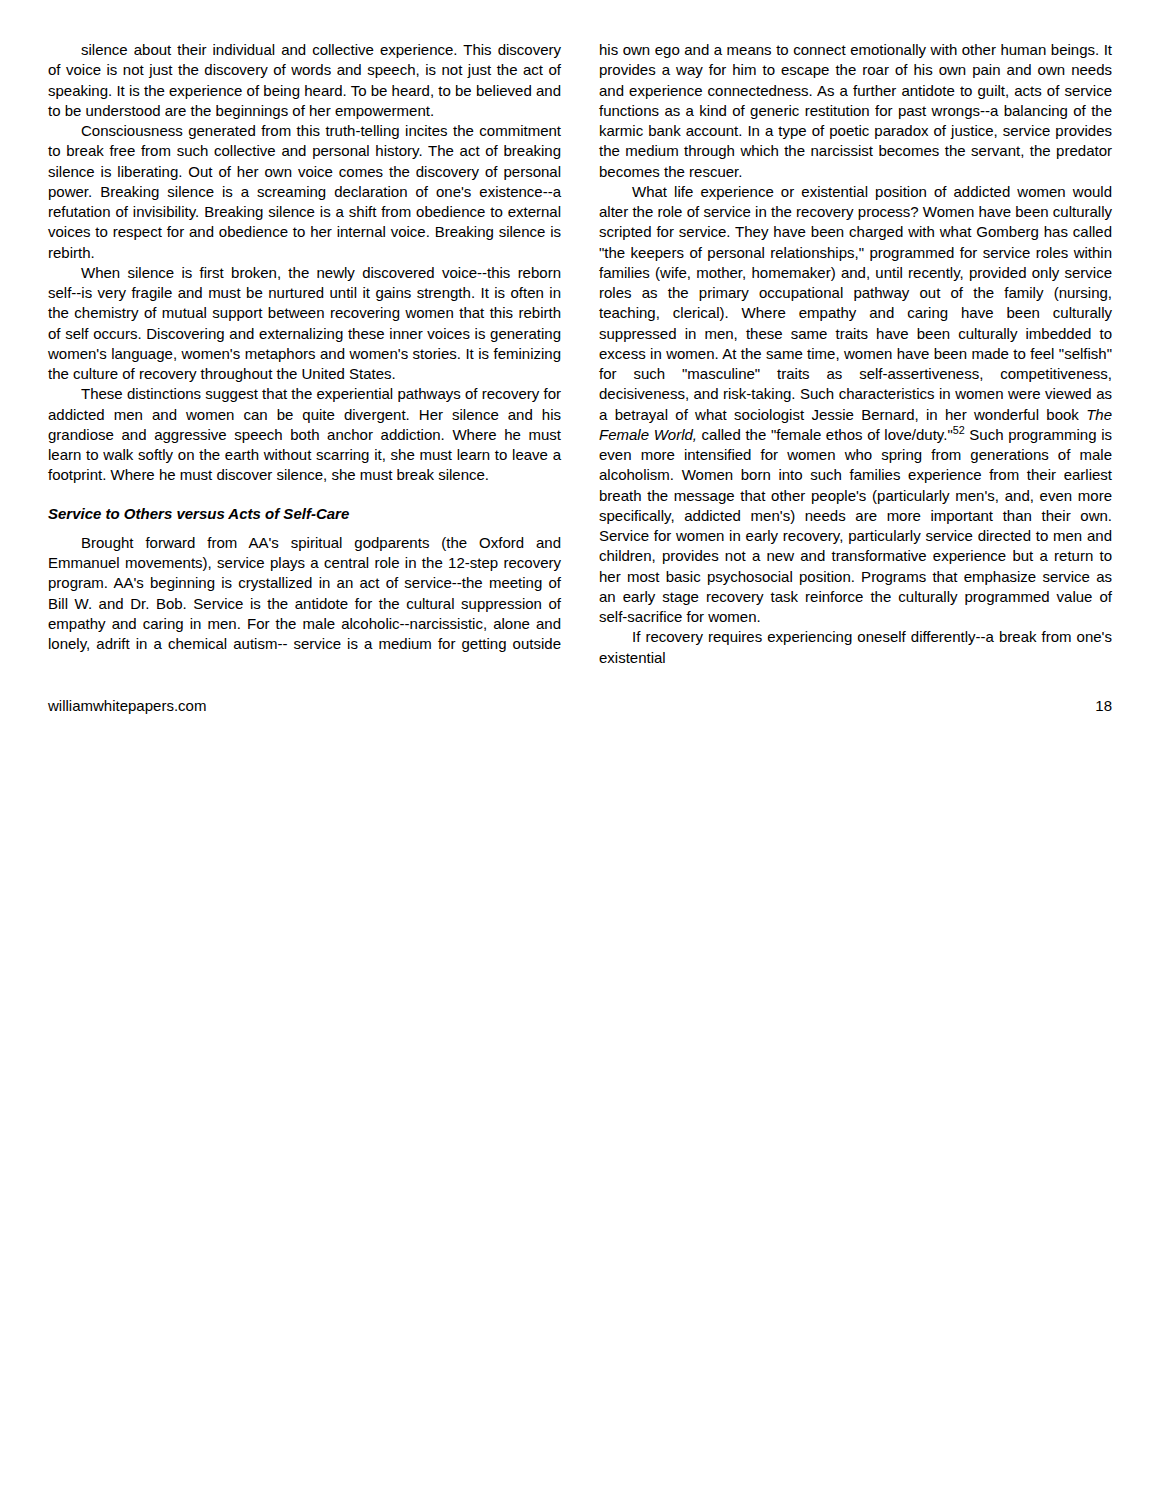silence about their individual and collective experience. This discovery of voice is not just the discovery of words and speech, is not just the act of speaking. It is the experience of being heard. To be heard, to be believed and to be understood are the beginnings of her empowerment.
Consciousness generated from this truth-telling incites the commitment to break free from such collective and personal history. The act of breaking silence is liberating. Out of her own voice comes the discovery of personal power. Breaking silence is a screaming declaration of one's existence--a refutation of invisibility. Breaking silence is a shift from obedience to external voices to respect for and obedience to her internal voice. Breaking silence is rebirth.
When silence is first broken, the newly discovered voice--this reborn self--is very fragile and must be nurtured until it gains strength. It is often in the chemistry of mutual support between recovering women that this rebirth of self occurs. Discovering and externalizing these inner voices is generating women's language, women's metaphors and women's stories. It is feminizing the culture of recovery throughout the United States.
These distinctions suggest that the experiential pathways of recovery for addicted men and women can be quite divergent. Her silence and his grandiose and aggressive speech both anchor addiction. Where he must learn to walk softly on the earth without scarring it, she must learn to leave a footprint. Where he must discover silence, she must break silence.
Service to Others versus Acts of Self-Care
Brought forward from AA's spiritual godparents (the Oxford and Emmanuel movements), service plays a central role in the 12-step recovery program. AA's beginning is crystallized in an act of service--the meeting of Bill W. and Dr. Bob. Service is the antidote for the cultural suppression of empathy and caring in men. For the male alcoholic--narcissistic, alone and lonely, adrift in a chemical autism-- service is a medium for getting outside his own ego and a means to connect emotionally with other human beings. It provides a way for him to escape the roar of his own pain and own needs and experience connectedness. As a further antidote to guilt, acts of service functions as a kind of generic restitution for past wrongs--a balancing of the karmic bank account. In a type of poetic paradox of justice, service provides the medium through which the narcissist becomes the servant, the predator becomes the rescuer.
What life experience or existential position of addicted women would alter the role of service in the recovery process? Women have been culturally scripted for service. They have been charged with what Gomberg has called "the keepers of personal relationships," programmed for service roles within families (wife, mother, homemaker) and, until recently, provided only service roles as the primary occupational pathway out of the family (nursing, teaching, clerical). Where empathy and caring have been culturally suppressed in men, these same traits have been culturally imbedded to excess in women. At the same time, women have been made to feel "selfish" for such "masculine" traits as self-assertiveness, competitiveness, decisiveness, and risk-taking. Such characteristics in women were viewed as a betrayal of what sociologist Jessie Bernard, in her wonderful book The Female World, called the "female ethos of love/duty."52 Such programming is even more intensified for women who spring from generations of male alcoholism. Women born into such families experience from their earliest breath the message that other people's (particularly men's, and, even more specifically, addicted men's) needs are more important than their own. Service for women in early recovery, particularly service directed to men and children, provides not a new and transformative experience but a return to her most basic psychosocial position. Programs that emphasize service as an early stage recovery task reinforce the culturally programmed value of self-sacrifice for women.
If recovery requires experiencing oneself differently--a break from one's existential
williamwhitepapers.com 18